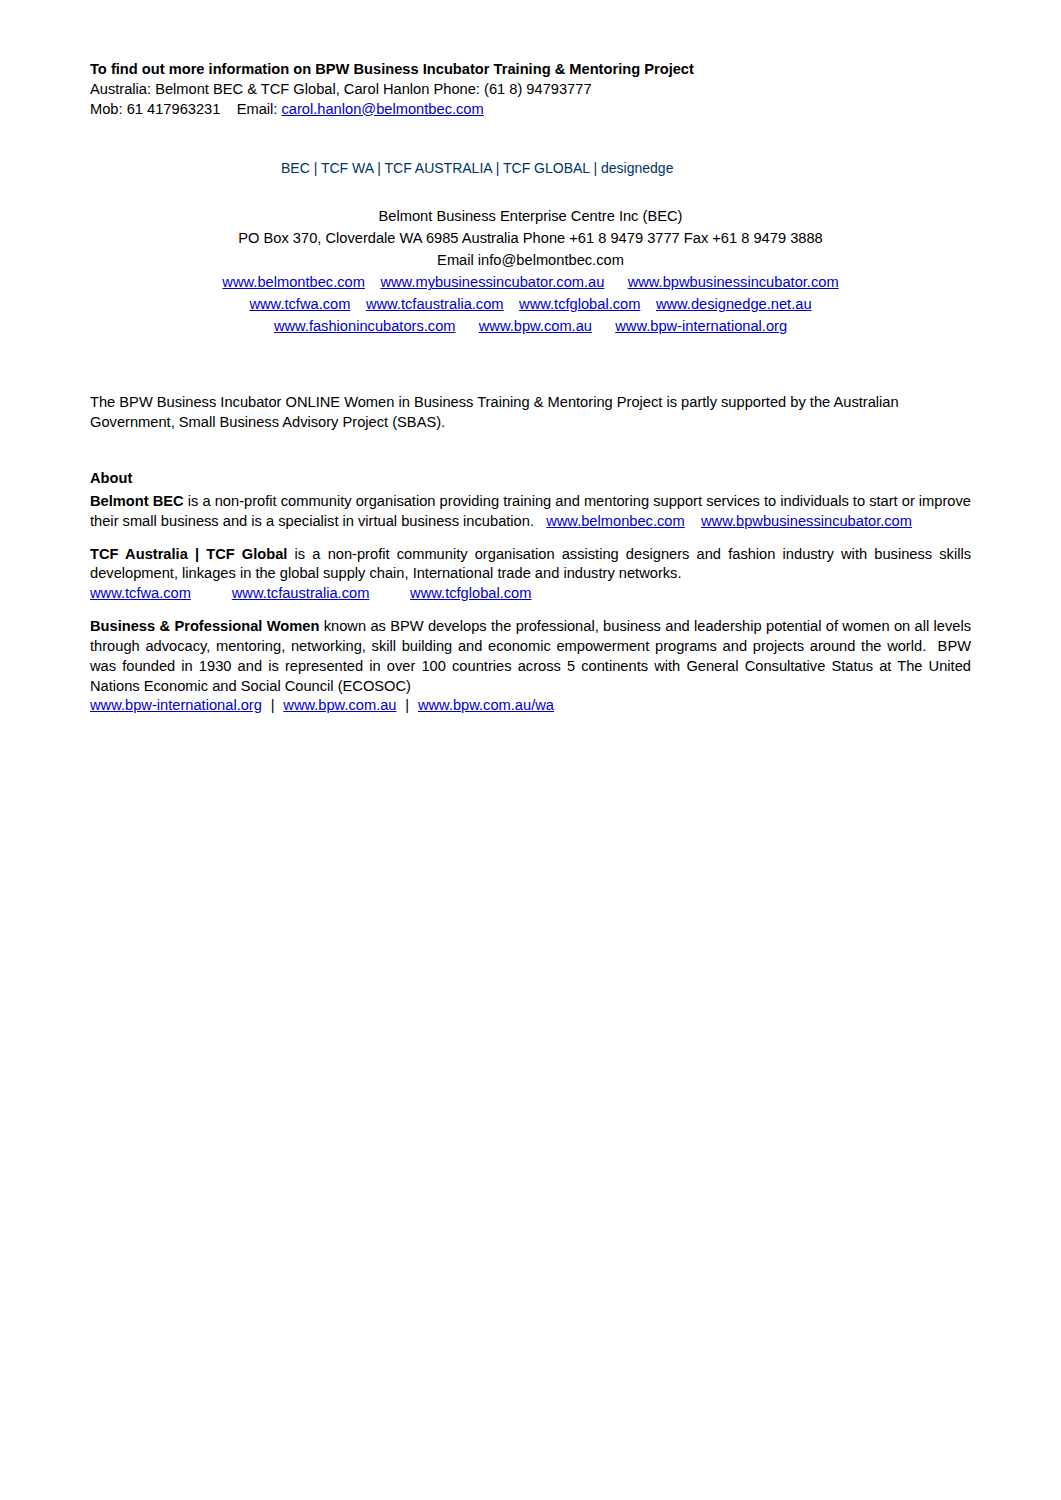To find out more information on BPW Business Incubator Training & Mentoring Project
Australia: Belmont BEC & TCF Global, Carol Hanlon Phone: (61 8) 94793777
Mob: 61 417963231 Email: carol.hanlon@belmontbec.com
Belmont Business Enterprise Centre Inc (BEC)
PO Box 370, Cloverdale WA 6985 Australia Phone +61 8 9479 3777 Fax +61 8 9479 3888
Email info@belmontbec.com
www.belmontbec.com www.mybusinessincubator.com.au www.bpwbusinessincubator.com
www.tcfwa.com www.tcfaustralia.com www.tcfglobal.com www.designedge.net.au
www.fashionincubators.com www.bpw.com.au www.bpw-international.org
The BPW Business Incubator ONLINE Women in Business Training & Mentoring Project is partly supported by the Australian Government, Small Business Advisory Project (SBAS).
About
Belmont BEC is a non-profit community organisation providing training and mentoring support services to individuals to start or improve their small business and is a specialist in virtual business incubation. www.belmonbec.com www.bpwbusinessincubator.com
TCF Australia | TCF Global is a non-profit community organisation assisting designers and fashion industry with business skills development, linkages in the global supply chain, International trade and industry networks.
www.tcfwa.com www.tcfaustralia.com www.tcfglobal.com
Business & Professional Women known as BPW develops the professional, business and leadership potential of women on all levels through advocacy, mentoring, networking, skill building and economic empowerment programs and projects around the world. BPW was founded in 1930 and is represented in over 100 countries across 5 continents with General Consultative Status at The United Nations Economic and Social Council (ECOSOC)
www.bpw-international.org|www.bpw.com.au|www.bpw.com.au/wa